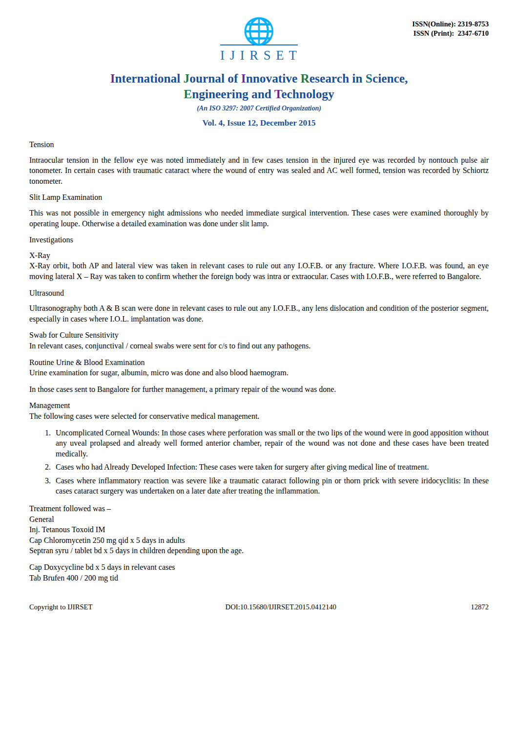ISSN(Online): 2319-8753
ISSN (Print): 2347-6710
🌐
I J I R S E T
International Journal of Innovative Research in Science,
Engineering and Technology
(An ISO 3297: 2007 Certified Organization)
Vol. 4, Issue 12, December 2015
Tension
Intraocular tension in the fellow eye was noted immediately and in few cases tension in the injured eye was recorded by nontouch pulse air tonometer. In certain cases with traumatic cataract where the wound of entry was sealed and AC well formed, tension was recorded by Schiortz tonometer.
Slit Lamp Examination
This was not possible in emergency night admissions who needed immediate surgical intervention. These cases were examined thoroughly by operating loupe. Otherwise a detailed examination was done under slit lamp.
Investigations
X-Ray
X-Ray orbit, both AP and lateral view was taken in relevant cases to rule out any I.O.F.B. or any fracture. Where I.O.F.B. was found, an eye moving lateral X – Ray was taken to confirm whether the foreign body was intra or extraocular. Cases with I.O.F.B., were referred to Bangalore.
Ultrasound
Ultrasonography both A & B scan were done in relevant cases to rule out any I.O.F.B., any lens dislocation and condition of the posterior segment, especially in cases where I.O.L. implantation was done.
Swab for Culture Sensitivity
In relevant cases, conjunctival / corneal swabs were sent for c/s to find out any pathogens.
Routine Urine & Blood Examination
Urine examination for sugar, albumin, micro was done and also blood haemogram.
In those cases sent to Bangalore for further management, a primary repair of the wound was done.
Management
The following cases were selected for conservative medical management.
Uncomplicated Corneal Wounds: In those cases where perforation was small or the two lips of the wound were in good apposition without any uveal prolapsed and already well formed anterior chamber, repair of the wound was not done and these cases have been treated medically.
Cases who had Already Developed Infection: These cases were taken for surgery after giving medical line of treatment.
Cases where inflammatory reaction was severe like a traumatic cataract following pin or thorn prick with severe iridocyclitis: In these cases cataract surgery was undertaken on a later date after treating the inflammation.
Treatment followed was –
General
Inj. Tetanous Toxoid IM
Cap Chloromycetin 250 mg qid x 5 days in adults
Septran syru / tablet bd x 5 days in children depending upon the age.
Cap Doxycycline bd x 5 days in relevant cases
Tab Brufen 400 / 200 mg tid
Copyright to IJIRSET
DOI:10.15680/IJIRSET.2015.0412140
12872